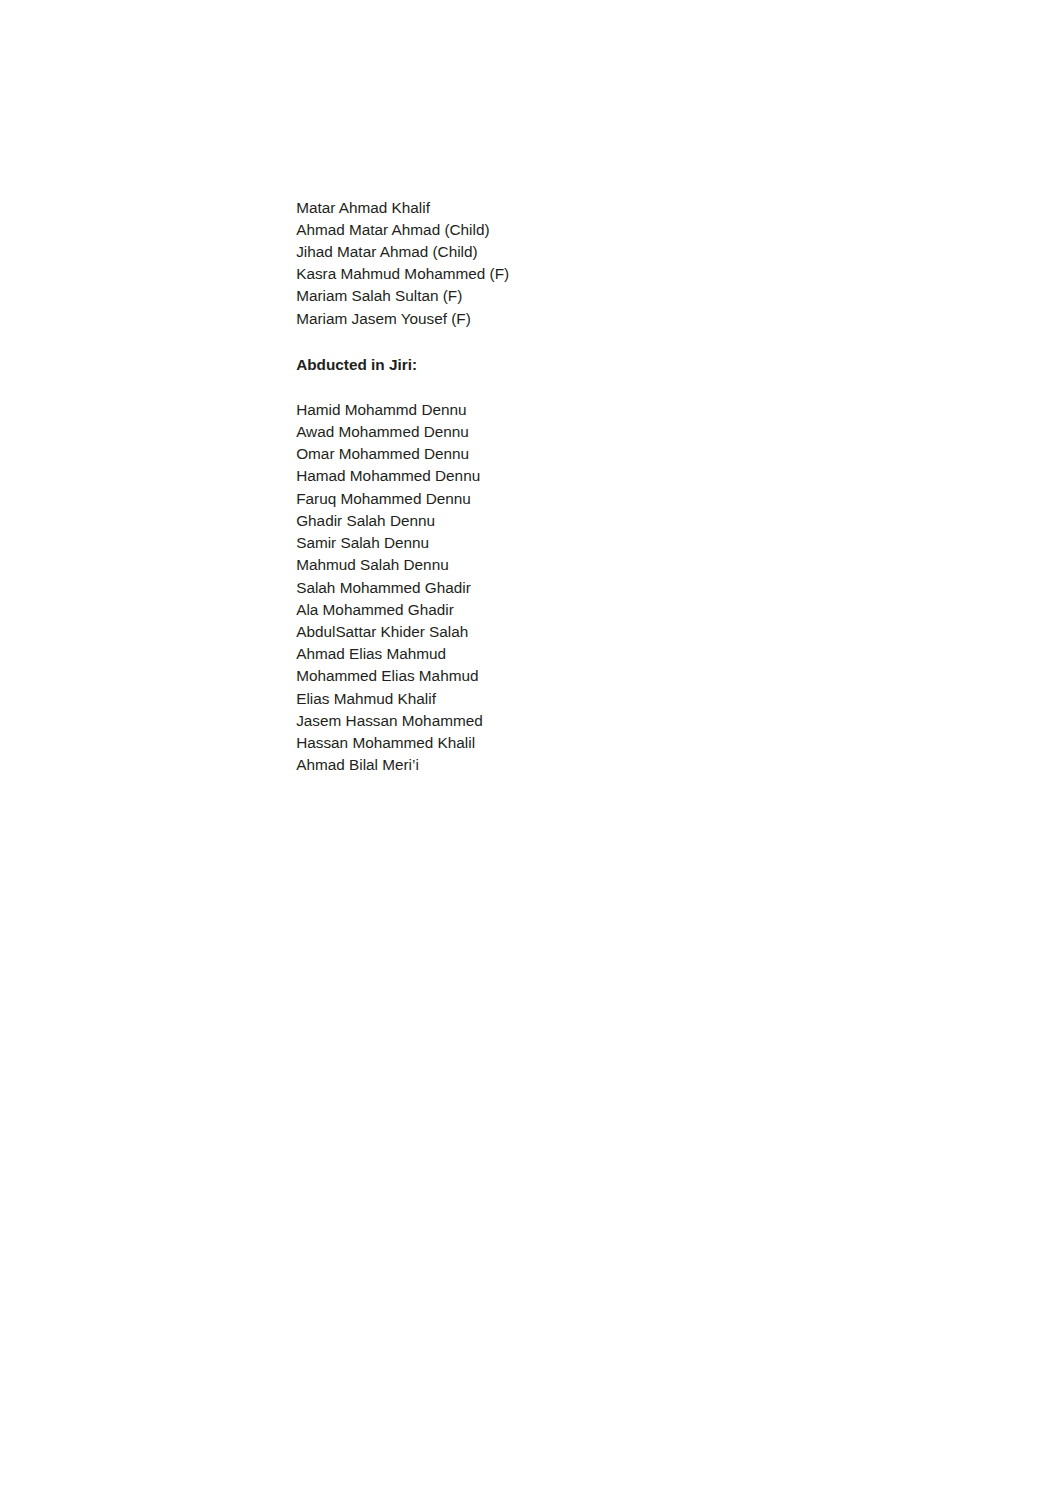Matar Ahmad Khalif
Ahmad Matar Ahmad (Child)
Jihad Matar Ahmad (Child)
Kasra Mahmud Mohammed (F)
Mariam Salah Sultan (F)
Mariam Jasem Yousef (F)
Abducted in Jiri:
Hamid Mohammd Dennu
Awad Mohammed Dennu
Omar Mohammed Dennu
Hamad Mohammed Dennu
Faruq Mohammed Dennu
Ghadir Salah Dennu
Samir Salah Dennu
Mahmud Salah Dennu
Salah Mohammed Ghadir
Ala Mohammed Ghadir
AbdulSattar Khider Salah
Ahmad Elias Mahmud
Mohammed Elias Mahmud
Elias Mahmud Khalif
Jasem Hassan Mohammed
Hassan Mohammed Khalil
Ahmad Bilal Meri’i